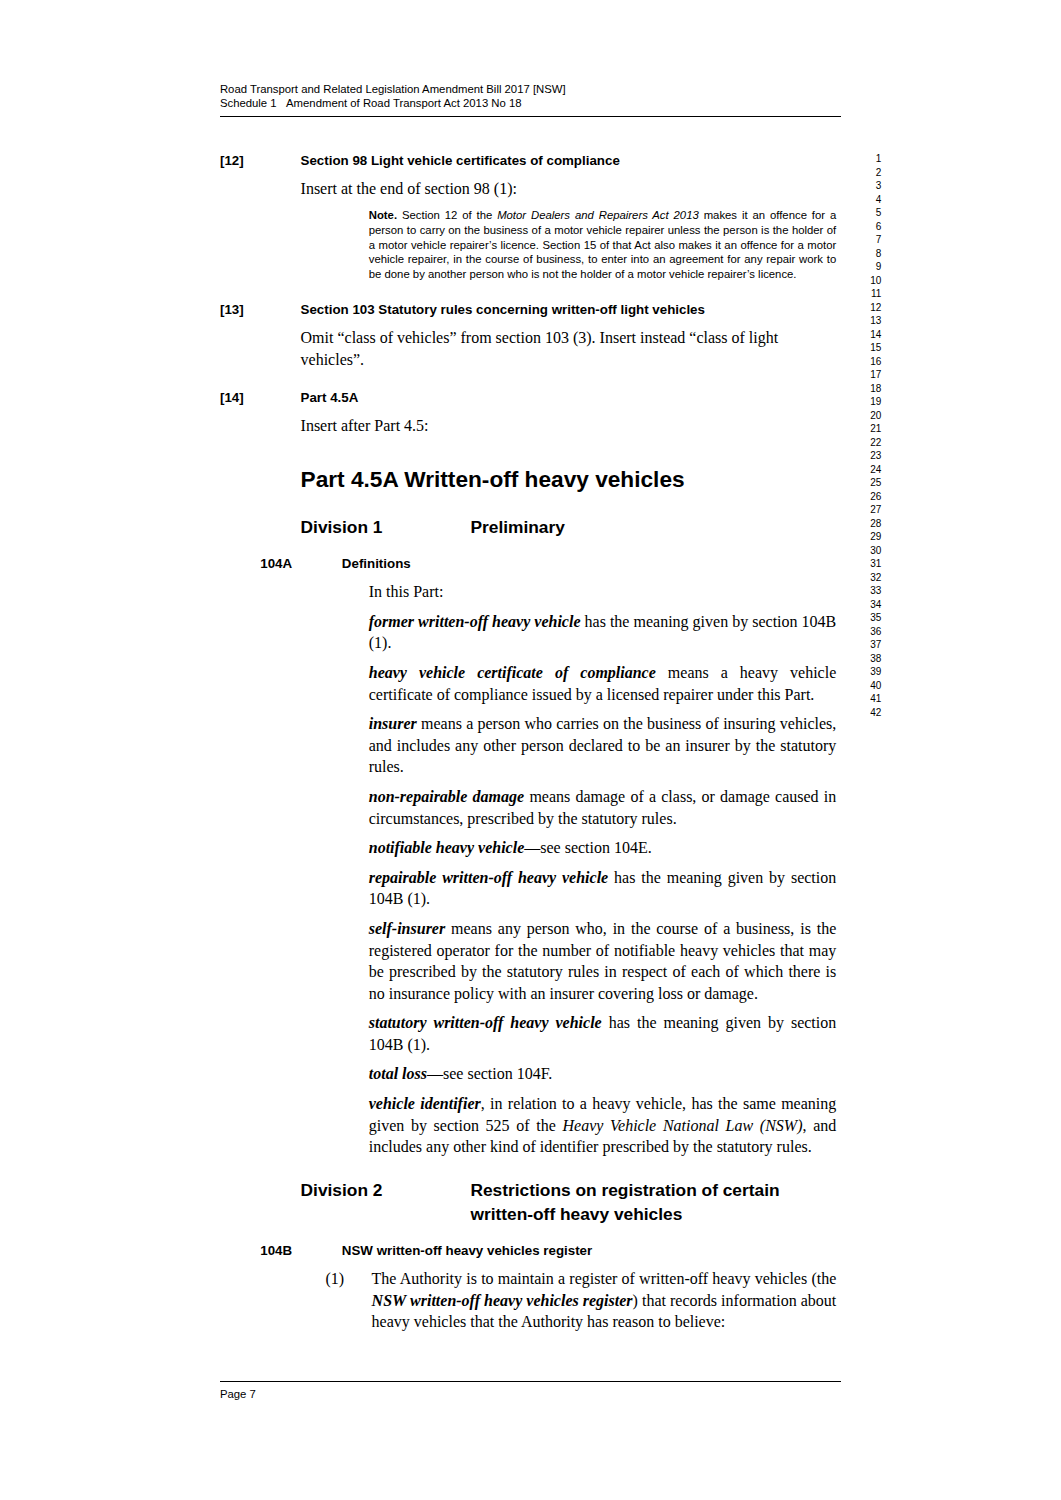Road Transport and Related Legislation Amendment Bill 2017 [NSW]
Schedule 1 Amendment of Road Transport Act 2013 No 18
1 2 3 4 5 6 7 8 9 10 11 12 13 14 15 16 17 18 19 20 21 22 23 24 25 26 27 28 29 30 31 32 33 34 35 36 37 38 39 40 41 42
[12] Section 98 Light vehicle certificates of compliance
Insert at the end of section 98 (1):
Note. Section 12 of the Motor Dealers and Repairers Act 2013 makes it an offence for a person to carry on the business of a motor vehicle repairer unless the person is the holder of a motor vehicle repairer’s licence. Section 15 of that Act also makes it an offence for a motor vehicle repairer, in the course of business, to enter into an agreement for any repair work to be done by another person who is not the holder of a motor vehicle repairer’s licence.
[13] Section 103 Statutory rules concerning written-off light vehicles
Omit “class of vehicles” from section 103 (3). Insert instead “class of light vehicles”.
[14] Part 4.5A
Insert after Part 4.5:
Part 4.5A Written-off heavy vehicles
Division 1 Preliminary
104A Definitions
In this Part:
former written-off heavy vehicle has the meaning given by section 104B (1).
heavy vehicle certificate of compliance means a heavy vehicle certificate of compliance issued by a licensed repairer under this Part.
insurer means a person who carries on the business of insuring vehicles, and includes any other person declared to be an insurer by the statutory rules.
non-repairable damage means damage of a class, or damage caused in circumstances, prescribed by the statutory rules.
notifiable heavy vehicle—see section 104E.
repairable written-off heavy vehicle has the meaning given by section 104B (1).
self-insurer means any person who, in the course of a business, is the registered operator for the number of notifiable heavy vehicles that may be prescribed by the statutory rules in respect of each of which there is no insurance policy with an insurer covering loss or damage.
statutory written-off heavy vehicle has the meaning given by section 104B (1).
total loss—see section 104F.
vehicle identifier, in relation to a heavy vehicle, has the same meaning given by section 525 of the Heavy Vehicle National Law (NSW), and includes any other kind of identifier prescribed by the statutory rules.
Division 2 Restrictions on registration of certain written-off heavy vehicles
104B NSW written-off heavy vehicles register
(1)
The Authority is to maintain a register of written-off heavy vehicles (the NSW written-off heavy vehicles register) that records information about heavy vehicles that the Authority has reason to believe:
Page 7